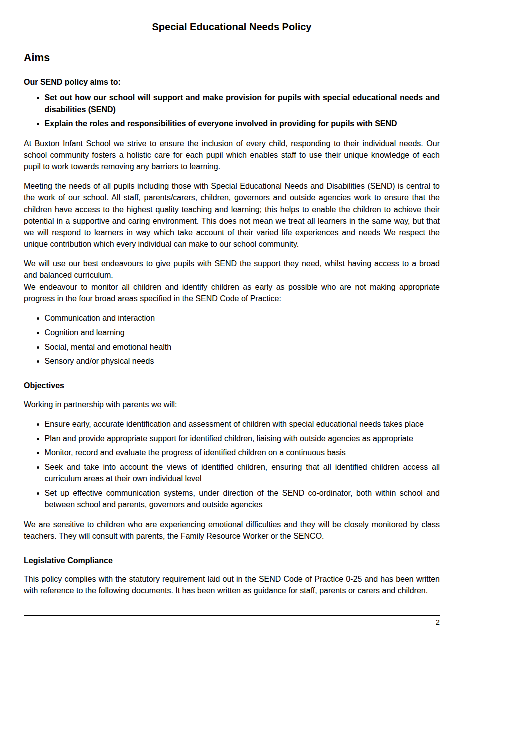Special Educational Needs Policy
Aims
Our SEND policy aims to:
Set out how our school will support and make provision for pupils with special educational needs and disabilities (SEND)
Explain the roles and responsibilities of everyone involved in providing for pupils with SEND
At Buxton Infant School we strive to ensure the inclusion of every child, responding to their individual needs. Our school community fosters a holistic care for each pupil which enables staff to use their unique knowledge of each pupil to work towards removing any barriers to learning.
Meeting the needs of all pupils including those with Special Educational Needs and Disabilities (SEND) is central to the work of our school. All staff, parents/carers, children, governors and outside agencies work to ensure that the children have access to the highest quality teaching and learning; this helps to enable the children to achieve their potential in a supportive and caring environment. This does not mean we treat all learners in the same way, but that we will respond to learners in way which take account of their varied life experiences and needs We respect the unique contribution which every individual can make to our school community.
We will use our best endeavours to give pupils with SEND the support they need, whilst having access to a broad and balanced curriculum.
We endeavour to monitor all children and identify children as early as possible who are not making appropriate progress in the four broad areas specified in the SEND Code of Practice:
Communication and interaction
Cognition and learning
Social, mental and emotional health
Sensory and/or physical needs
Objectives
Working in partnership with parents we will:
Ensure early, accurate identification and assessment of children with special educational needs takes place
Plan and provide appropriate support for identified children, liaising with outside agencies as appropriate
Monitor, record and evaluate the progress of identified children on a continuous basis
Seek and take into account the views of identified children, ensuring that all identified children access all curriculum areas at their own individual level
Set up effective communication systems, under direction of the SEND co-ordinator, both within school and between school and parents, governors and outside agencies
We are sensitive to children who are experiencing emotional difficulties and they will be closely monitored by class teachers. They will consult with parents, the Family Resource Worker or the SENCO.
Legislative Compliance
This policy complies with the statutory requirement laid out in the SEND Code of Practice 0-25 and has been written with reference to the following documents. It has been written as guidance for staff, parents or carers and children.
2